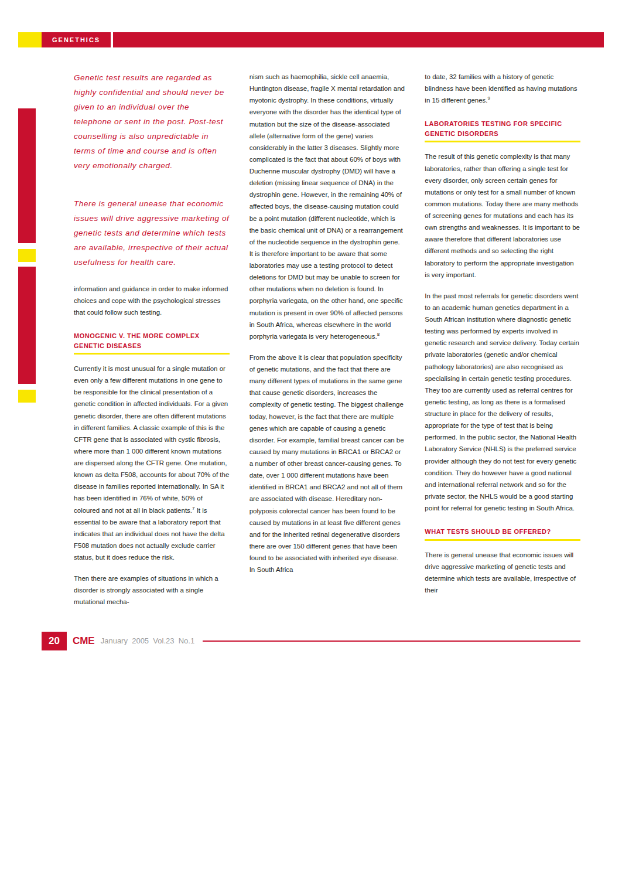GENETHICS
Genetic test results are regarded as highly confidential and should never be given to an individual over the telephone or sent in the post. Post-test counselling is also unpredictable in terms of time and course and is often very emotionally charged.
There is general unease that economic issues will drive aggressive marketing of genetic tests and determine which tests are available, irrespective of their actual usefulness for health care.
information and guidance in order to make informed choices and cope with the psychological stresses that could follow such testing.
MONOGENIC V. THE MORE COMPLEX GENETIC DISEASES
Currently it is most unusual for a single mutation or even only a few different mutations in one gene to be responsible for the clinical presentation of a genetic condition in affected individuals. For a given genetic disorder, there are often different mutations in different families. A classic example of this is the CFTR gene that is associated with cystic fibrosis, where more than 1 000 different known mutations are dispersed along the CFTR gene. One mutation, known as delta F508, accounts for about 70% of the disease in families reported internationally. In SA it has been identified in 76% of white, 50% of coloured and not at all in black patients.7 It is essential to be aware that a laboratory report that indicates that an individual does not have the delta F508 mutation does not actually exclude carrier status, but it does reduce the risk.
Then there are examples of situations in which a disorder is strongly associated with a single mutational mecha-
nism such as haemophilia, sickle cell anaemia, Huntington disease, fragile X mental retardation and myotonic dystrophy. In these conditions, virtually everyone with the disorder has the identical type of mutation but the size of the disease-associated allele (alternative form of the gene) varies considerably in the latter 3 diseases. Slightly more complicated is the fact that about 60% of boys with Duchenne muscular dystrophy (DMD) will have a deletion (missing linear sequence of DNA) in the dystrophin gene. However, in the remaining 40% of affected boys, the disease-causing mutation could be a point mutation (different nucleotide, which is the basic chemical unit of DNA) or a rearrangement of the nucleotide sequence in the dystrophin gene. It is therefore important to be aware that some laboratories may use a testing protocol to detect deletions for DMD but may be unable to screen for other mutations when no deletion is found. In porphyria variegata, on the other hand, one specific mutation is present in over 90% of affected persons in South Africa, whereas elsewhere in the world porphyria variegata is very heterogeneous.8
From the above it is clear that population specificity of genetic mutations, and the fact that there are many different types of mutations in the same gene that cause genetic disorders, increases the complexity of genetic testing. The biggest challenge today, however, is the fact that there are multiple genes which are capable of causing a genetic disorder. For example, familial breast cancer can be caused by many mutations in BRCA1 or BRCA2 or a number of other breast cancer-causing genes. To date, over 1 000 different mutations have been identified in BRCA1 and BRCA2 and not all of them are associated with disease. Hereditary non-polyposis colorectal cancer has been found to be caused by mutations in at least five different genes and for the inherited retinal degenerative disorders there are over 150 different genes that have been found to be associated with inherited eye disease. In South Africa
to date, 32 families with a history of genetic blindness have been identified as having mutations in 15 different genes.9
LABORATORIES TESTING FOR SPECIFIC GENETIC DISORDERS
The result of this genetic complexity is that many laboratories, rather than offering a single test for every disorder, only screen certain genes for mutations or only test for a small number of known common mutations. Today there are many methods of screening genes for mutations and each has its own strengths and weaknesses. It is important to be aware therefore that different laboratories use different methods and so selecting the right laboratory to perform the appropriate investigation is very important.
In the past most referrals for genetic disorders went to an academic human genetics department in a South African institution where diagnostic genetic testing was performed by experts involved in genetic research and service delivery. Today certain private laboratories (genetic and/or chemical pathology laboratories) are also recognised as specialising in certain genetic testing procedures. They too are currently used as referral centres for genetic testing, as long as there is a formalised structure in place for the delivery of results, appropriate for the type of test that is being performed. In the public sector, the National Health Laboratory Service (NHLS) is the preferred service provider although they do not test for every genetic condition. They do however have a good national and international referral network and so for the private sector, the NHLS would be a good starting point for referral for genetic testing in South Africa.
WHAT TESTS SHOULD BE OFFERED?
There is general unease that economic issues will drive aggressive marketing of genetic tests and determine which tests are available, irrespective of their
20
CME
January 2005 Vol.23 No.1